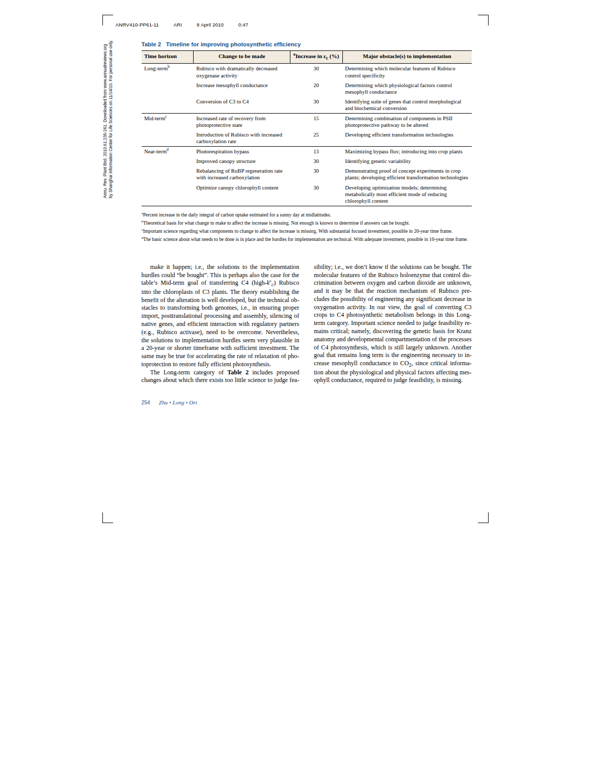ANRV410-PP61-11 ARI 8 April 2010 0:47
Annu. Rev. Plant Biol. 2010.61:235-261. Downloaded from www.annualreviews.org
by Shanghai Information Center for Life Sciences on 11/14/10. For personal use only.
Table 2 Timeline for improving photosynthetic efficiency
| Time horizon | Change to be made | a Increase in ε c (%) | Major obstacle(s) to implementation |
| --- | --- | --- | --- |
| Long-term b | Rubisco with dramatically decreased oxygenase activity | 30 | Determining which molecular features of Rubisco control specificity |
| | Increase mesophyll conductance | 20 | Determining which physiological factors control mesophyll conductance |
| | Conversion of C3 to C4 | 30 | Identifying suite of genes that control morphological and biochemical conversion |
| Mid-term c | Increased rate of recovery from photoprotective state | 15 | Determining combination of components in PSII photoprotective pathway to be altered |
| | Introduction of Rubisco with increased carboxylation rate | 25 | Developing efficient transformation technologies |
| Near-term d | Photorespiration bypass | 13 | Maximizing bypass flux; introducing into crop plants |
| | Improved canopy structure | 30 | Identifying genetic variability |
| | Rebalancing of RuBP regeneration rate with increased carboxylation | 30 | Demonstrating proof of concept experiments in crop plants; developing efficient transformation technologies |
| | Optimize canopy chlorophyll content | 30 | Developing optimization models; determining metabolically most efficient mode of reducing chlorophyll content |
aPercent increase in the daily integral of carbon uptake estimated for a sunny day at midlatitudes.
bTheoretical basis for what change to make to affect the increase is missing. Not enough is known to determine if answers can be bought.
cImportant science regarding what components to change to affect the increase is missing. With substantial focused investment, possible in 20-year time frame.
dThe basic science about what needs to be done is in place and the hurdles for implementation are technical. With adequate investment, possible in 10-year time frame.
make it happen; i.e., the solutions to the implementation hurdles could “be bought”. This is perhaps also the case for the table’s Mid-term goal of transferring C4 (high-kcc) Rubisco into the chloroplasts of C3 plants. The theory establishing the benefit of the alteration is well developed, but the technical obstacles to transforming both genomes, i.e., in ensuring proper import, posttranslational processing and assembly, silencing of native genes, and efficient interaction with regulatory partners (e.g., Rubisco activase), need to be overcome. Nevertheless, the solutions to implementation hurdles seem very plausible in a 20-year or shorter timeframe with sufficient investment. The same may be true for accelerating the rate of relaxation of photoprotection to restore fully efficient photosynthesis.
The Long-term category of Table 2 includes proposed changes about which there exists too little science to judge feasibility; i.e., we don’t know if the solutions can be bought. The molecular features of the Rubisco holoenzyme that control discrimination between oxygen and carbon dioxide are unknown, and it may be that the reaction mechanism of Rubisco precludes the possibility of engineering any significant decrease in oxygenation activity. In our view, the goal of converting C3 crops to C4 photosynthetic metabolism belongs in this Long-term category. Important science needed to judge feasibility remains critical; namely, discovering the genetic basis for Kranz anatomy and developmental compartmentation of the processes of C4 photosynthesis, which is still largely unknown. Another goal that remains long term is the engineering necessary to increase mesophyll conductance to CO2, since critical information about the physiological and physical factors affecting mesophyll conductance, required to judge feasibility, is missing.
254 Zhu • Long • Ort